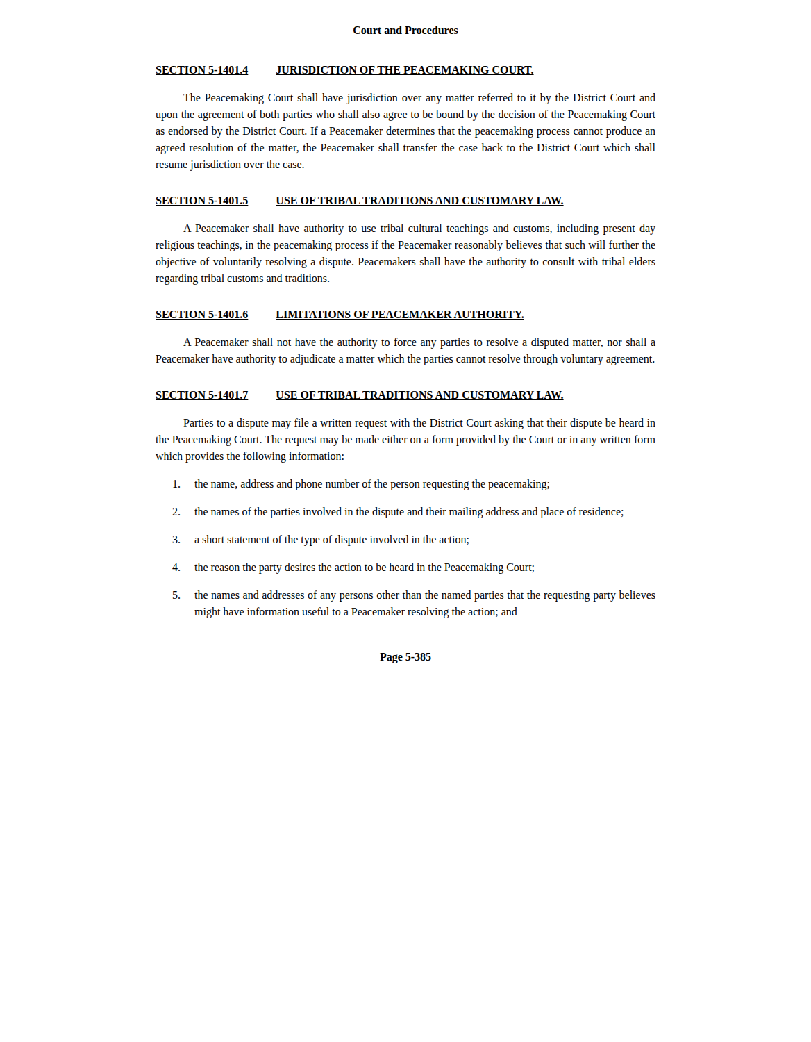Court and Procedures
SECTION 5-1401.4 JURISDICTION OF THE PEACEMAKING COURT.
The Peacemaking Court shall have jurisdiction over any matter referred to it by the District Court and upon the agreement of both parties who shall also agree to be bound by the decision of the Peacemaking Court as endorsed by the District Court. If a Peacemaker determines that the peacemaking process cannot produce an agreed resolution of the matter, the Peacemaker shall transfer the case back to the District Court which shall resume jurisdiction over the case.
SECTION 5-1401.5 USE OF TRIBAL TRADITIONS AND CUSTOMARY LAW.
A Peacemaker shall have authority to use tribal cultural teachings and customs, including present day religious teachings, in the peacemaking process if the Peacemaker reasonably believes that such will further the objective of voluntarily resolving a dispute. Peacemakers shall have the authority to consult with tribal elders regarding tribal customs and traditions.
SECTION 5-1401.6 LIMITATIONS OF PEACEMAKER AUTHORITY.
A Peacemaker shall not have the authority to force any parties to resolve a disputed matter, nor shall a Peacemaker have authority to adjudicate a matter which the parties cannot resolve through voluntary agreement.
SECTION 5-1401.7 USE OF TRIBAL TRADITIONS AND CUSTOMARY LAW.
Parties to a dispute may file a written request with the District Court asking that their dispute be heard in the Peacemaking Court. The request may be made either on a form provided by the Court or in any written form which provides the following information:
the name, address and phone number of the person requesting the peacemaking;
the names of the parties involved in the dispute and their mailing address and place of residence;
a short statement of the type of dispute involved in the action;
the reason the party desires the action to be heard in the Peacemaking Court;
the names and addresses of any persons other than the named parties that the requesting party believes might have information useful to a Peacemaker resolving the action; and
Page 5-385